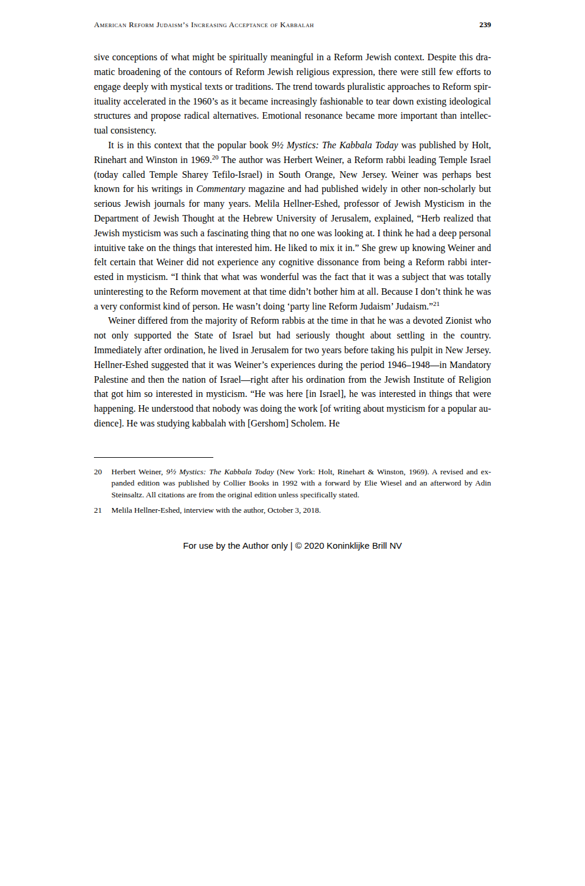American Reform Judaism’s Increasing Acceptance of Kabbalah 239
sive conceptions of what might be spiritually meaningful in a Reform Jewish context. Despite this dramatic broadening of the contours of Reform Jewish religious expression, there were still few efforts to engage deeply with mystical texts or traditions. The trend towards pluralistic approaches to Reform spirituality accelerated in the 1960’s as it became increasingly fashionable to tear down existing ideological structures and propose radical alternatives. Emotional resonance became more important than intellectual consistency.
It is in this context that the popular book 9½ Mystics: The Kabbala Today was published by Holt, Rinehart and Winston in 1969.20 The author was Herbert Weiner, a Reform rabbi leading Temple Israel (today called Temple Sharey Tefilo-Israel) in South Orange, New Jersey. Weiner was perhaps best known for his writings in Commentary magazine and had published widely in other non-scholarly but serious Jewish journals for many years. Melila Hellner-Eshed, professor of Jewish Mysticism in the Department of Jewish Thought at the Hebrew University of Jerusalem, explained, “Herb realized that Jewish mysticism was such a fascinating thing that no one was looking at. I think he had a deep personal intuitive take on the things that interested him. He liked to mix it in.” She grew up knowing Weiner and felt certain that Weiner did not experience any cognitive dissonance from being a Reform rabbi interested in mysticism. “I think that what was wonderful was the fact that it was a subject that was totally uninteresting to the Reform movement at that time didn’t bother him at all. Because I don’t think he was a very conformist kind of person. He wasn’t doing ‘party line Reform Judaism’ Judaism.”21
Weiner differed from the majority of Reform rabbis at the time in that he was a devoted Zionist who not only supported the State of Israel but had seriously thought about settling in the country. Immediately after ordination, he lived in Jerusalem for two years before taking his pulpit in New Jersey. Hellner-Eshed suggested that it was Weiner’s experiences during the period 1946–1948—in Mandatory Palestine and then the nation of Israel—right after his ordination from the Jewish Institute of Religion that got him so interested in mysticism. “He was here [in Israel], he was interested in things that were happening. He understood that nobody was doing the work [of writing about mysticism for a popular audience]. He was studying kabbalah with [Gershom] Scholem. He
20 Herbert Weiner, 9½ Mystics: The Kabbala Today (New York: Holt, Rinehart & Winston, 1969). A revised and expanded edition was published by Collier Books in 1992 with a forward by Elie Wiesel and an afterword by Adin Steinsaltz. All citations are from the original edition unless specifically stated.
21 Melila Hellner-Eshed, interview with the author, October 3, 2018.
For use by the Author only | © 2020 Koninklijke Brill NV